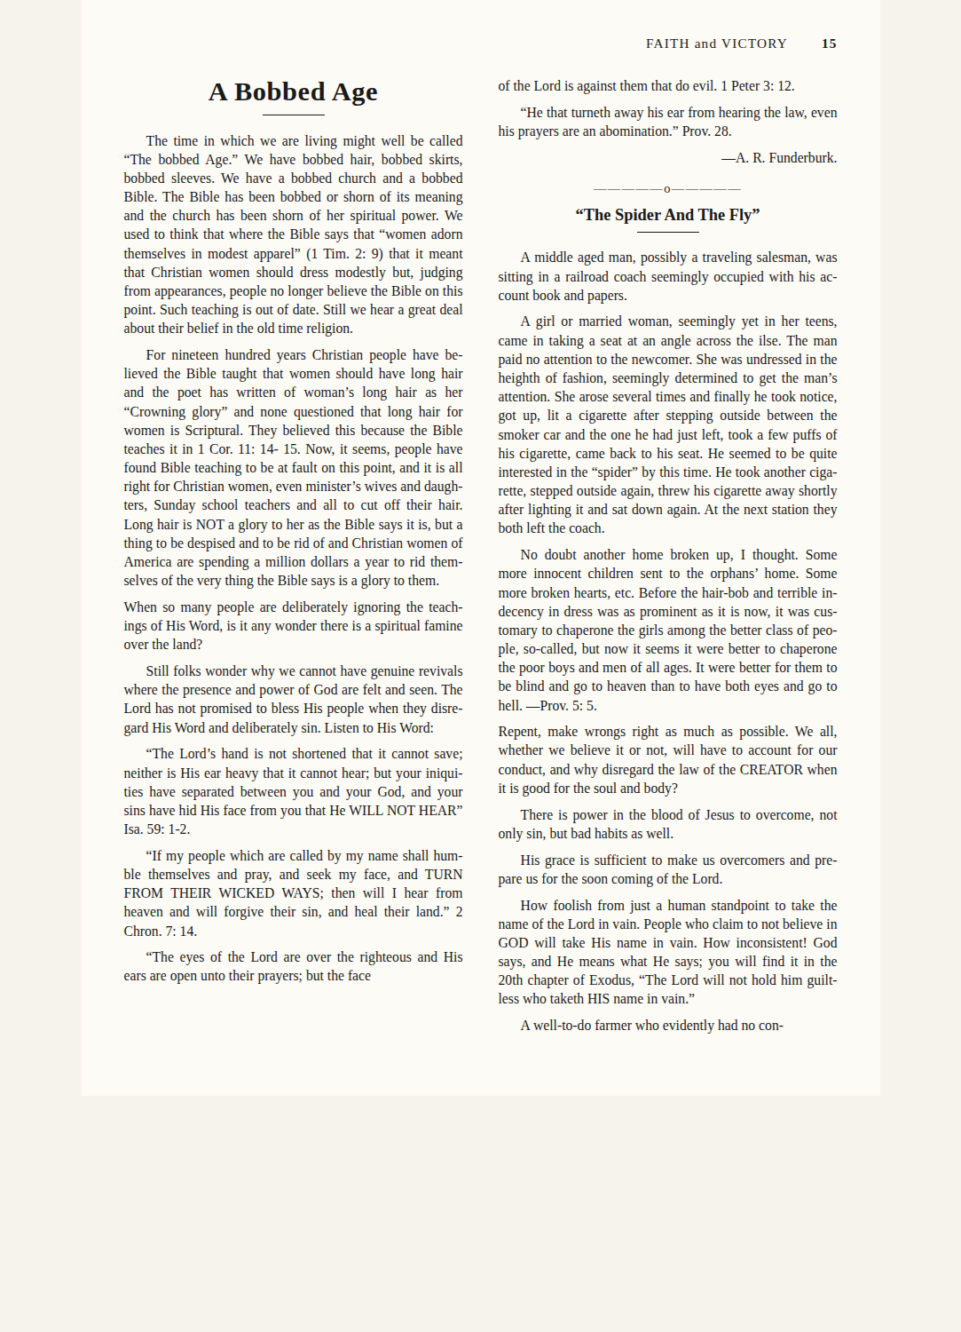FAITH and VICTORY 15
A Bobbed Age
The time in which we are living might well be called “The bobbed Age.” We have bobbed hair, bobbed skirts, bobbed sleeves. We have a bobbed church and a bobbed Bible. The Bible has been bobbed or shorn of its meaning and the church has been shorn of her spiritual power. We used to think that where the Bible says that “women adorn themselves in modest apparel” (1 Tim. 2: 9) that it meant that Christian women should dress modestly but, judging from appearances, people no longer believe the Bible on this point. Such teaching is out of date. Still we hear a great deal about their belief in the old time religion.
For nineteen hundred years Christian people have believed the Bible taught that women should have long hair and the poet has written of woman’s long hair as her “Crowning glory” and none questioned that long hair for women is Scriptural. They believed this because the Bible teaches it in 1 Cor. 11: 14- 15. Now, it seems, people have found Bible teaching to be at fault on this point, and it is all right for Christian women, even minister’s wives and daughters, Sunday school teachers and all to cut off their hair. Long hair is NOT a glory to her as the Bible says it is, but a thing to be despised and to be rid of and Christian women of America are spending a million dollars a year to rid themselves of the very thing the Bible says is a glory to them.
When so many people are deliberately ignoring the teachings of His Word, is it any wonder there is a spiritual famine over the land?
Still folks wonder why we cannot have genuine revivals where the presence and power of God are felt and seen. The Lord has not promised to bless His people when they disregard His Word and deliberately sin. Listen to His Word:
“The Lord’s hand is not shortened that it cannot save; neither is His ear heavy that it cannot hear; but your iniquities have separated between you and your God, and your sins have hid His face from you that He will not hear” Isa. 59: 1-2.
“If my people which are called by my name shall humble themselves and pray, and seek my face, and turn from their wicked ways; then will I hear from heaven and will forgive their sin, and heal their land.” 2 Chron. 7: 14.
“The eyes of the Lord are over the righteous and His ears are open unto their prayers; but the face
of the Lord is against them that do evil. 1 Peter 3: 12.
“He that turneth away his ear from hearing the law, even his prayers are an abomination.” Prov. 28.
—A. R. Funderburk.
—————o—————
“The Spider And The Fly”
A middle aged man, possibly a traveling salesman, was sitting in a railroad coach seemingly occupied with his account book and papers.
A girl or married woman, seemingly yet in her teens, came in taking a seat at an angle across the ilse. The man paid no attention to the newcomer. She was undressed in the heighth of fashion, seemingly determined to get the man’s attention. She arose several times and finally he took notice, got up, lit a cigarette after stepping outside between the smoker car and the one he had just left, took a few puffs of his cigarette, came back to his seat. He seemed to be quite interested in the “spider” by this time. He took another cigarette, stepped outside again, threw his cigarette away shortly after lighting it and sat down again. At the next station they both left the coach.
No doubt another home broken up, I thought. Some more innocent children sent to the orphans’ home. Some more broken hearts, etc. Before the hair-bob and terrible indecency in dress was as prominent as it is now, it was customary to chaperone the girls among the better class of people, so-called, but now it seems it were better to chaperone the poor boys and men of all ages. It were better for them to be blind and go to heaven than to have both eyes and go to hell. —Prov. 5: 5.
Repent, make wrongs right as much as possible. We all, whether we believe it or not, will have to account for our conduct, and why disregard the law of the creator when it is good for the soul and body?
There is power in the blood of Jesus to overcome, not only sin, but bad habits as well.
His grace is sufficient to make us overcomers and prepare us for the soon coming of the Lord.
How foolish from just a human standpoint to take the name of the Lord in vain. People who claim to not believe in god will take His name in vain. How inconsistent! God says, and He means what He says; you will find it in the 20th chapter of Exodus, “The Lord will not hold him guiltless who taketh his name in vain.”
A well-to-do farmer who evidently had no con-